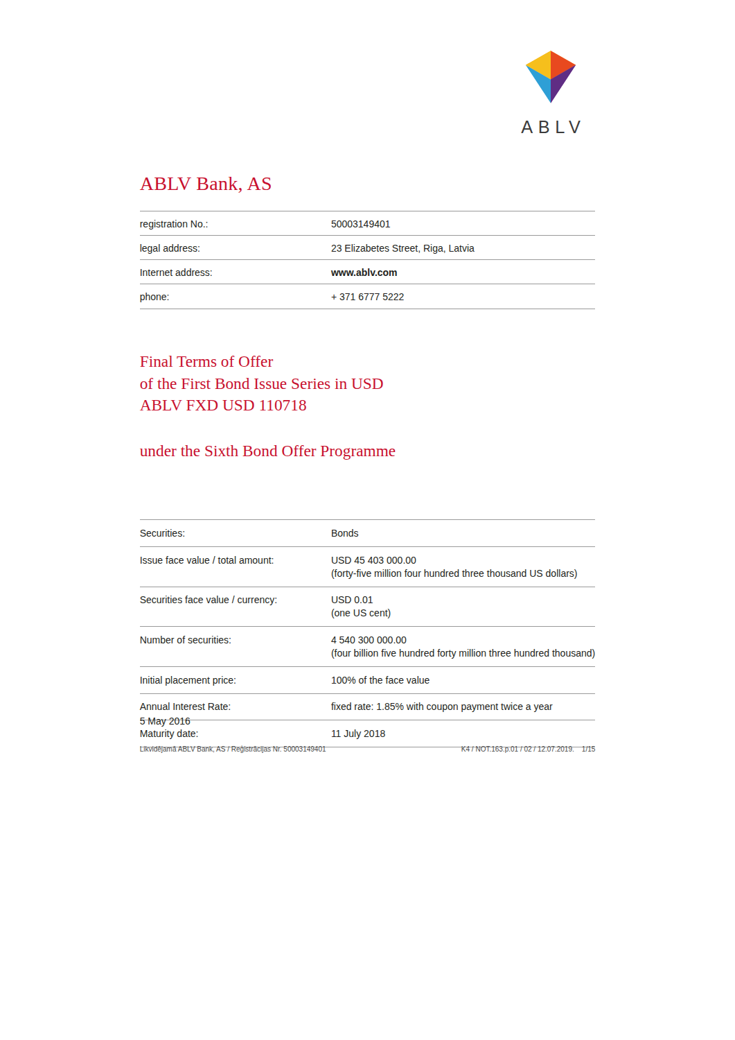ABLV
ABLV Bank, AS
| registration No.: | 50003149401 |
| legal address: | 23 Elizabetes Street, Riga, Latvia |
| Internet address: | www.ablv.com |
| phone: | + 371 6777 5222 |
Final Terms of Offer
of the First Bond Issue Series in USD
ABLV FXD USD 110718
under the Sixth Bond Offer Programme
| Securities: | Bonds |
| Issue face value / total amount: | USD 45 403 000.00 (forty-five million four hundred three thousand US dollars) |
| Securities face value / currency: | USD 0.01 (one US cent) |
| Number of securities: | 4 540 300 000.00 (four billion five hundred forty million three hundred thousand) |
| Initial placement price: | 100% of the face value |
| Annual Interest Rate: | fixed rate: 1.85% with coupon payment twice a year |
| Maturity date: | 11 July 2018 |
5 May 2016
Likvidējamā ABLV Bank, AS / Reģistrācijas Nr. 50003149401 K4 / NOT.163.p.01 / 02 / 12.07.2019. 1/15